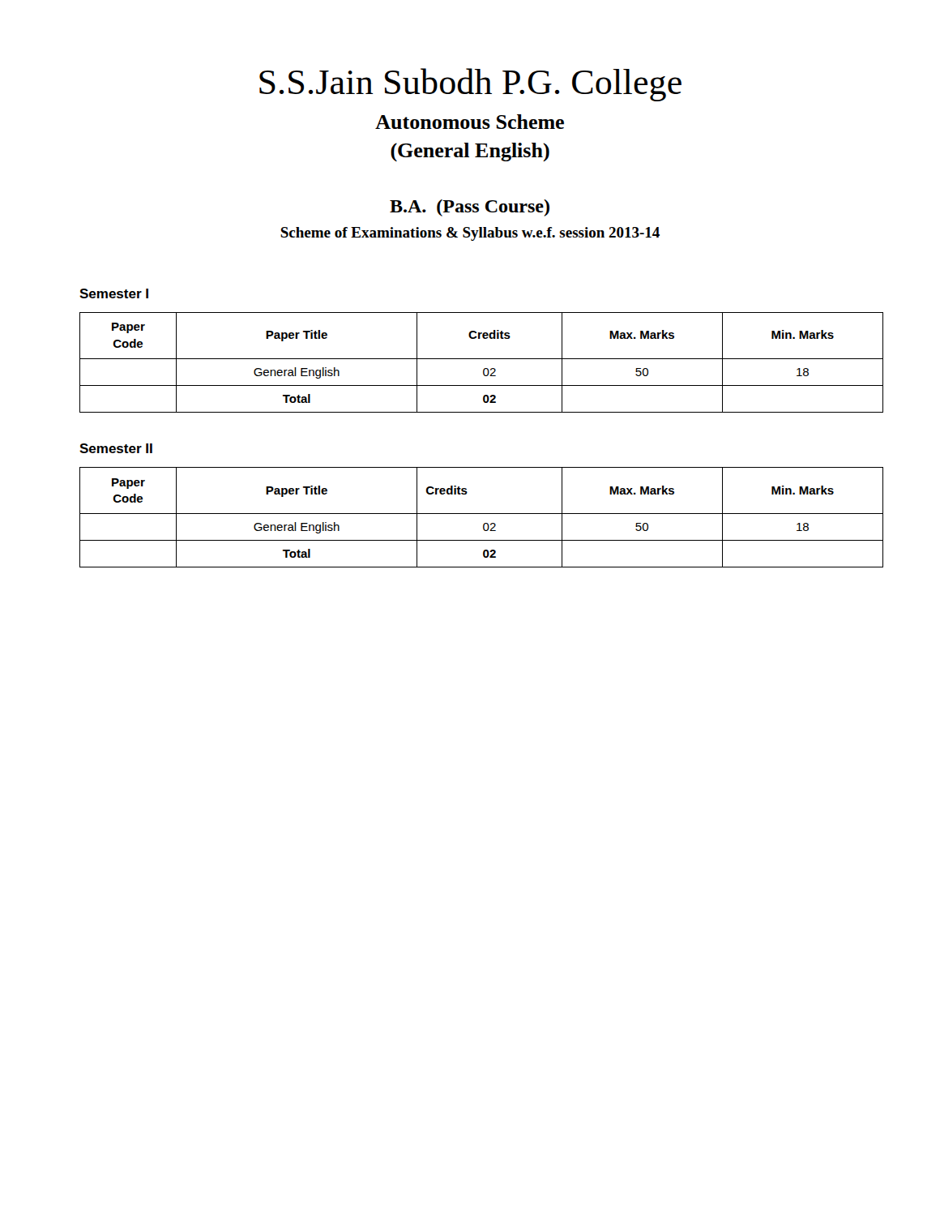S.S.Jain Subodh P.G. College
Autonomous Scheme
(General English)
B.A. (Pass Course)
Scheme of Examinations & Syllabus w.e.f. session 2013-14
Semester I
| Paper Code | Paper Title | Credits | Max. Marks | Min. Marks |
| --- | --- | --- | --- | --- |
| | General English | 02 | 50 | 18 |
| | Total | 02 | | |
Semester II
| Paper Code | Paper Title | Credits | Max. Marks | Min. Marks |
| --- | --- | --- | --- | --- |
| | General English | 02 | 50 | 18 |
| | Total | 02 | | |